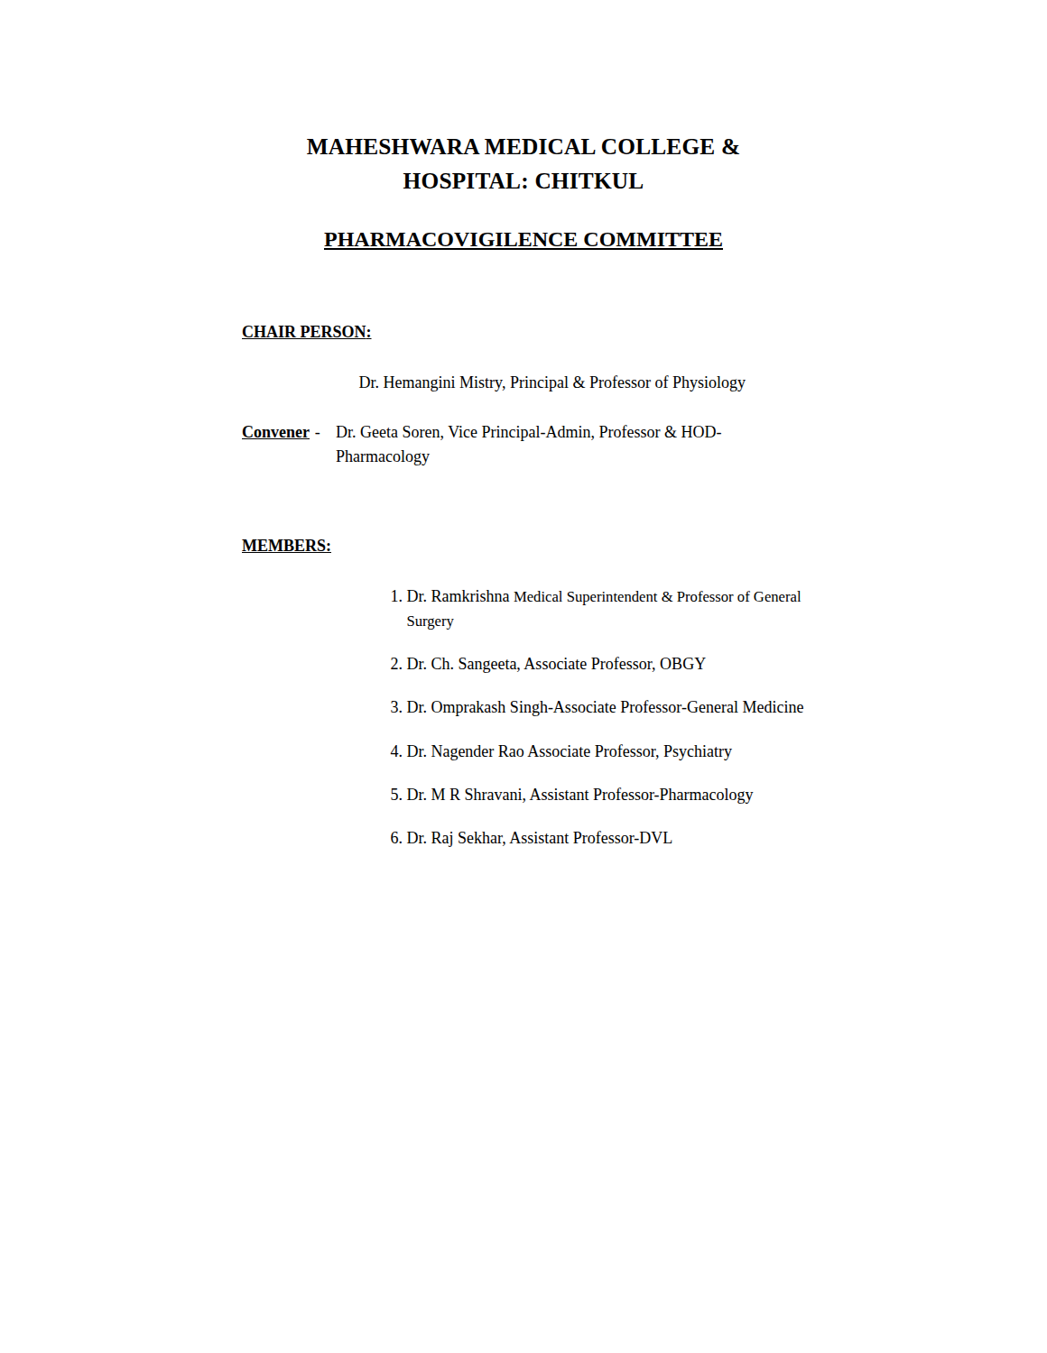MAHESHWARA MEDICAL COLLEGE & HOSPITAL: CHITKUL
PHARMACOVIGILENCE COMMITTEE
CHAIR PERSON:
Dr. Hemangini Mistry, Principal & Professor of Physiology
Convener- Dr. Geeta Soren, Vice Principal-Admin, Professor & HOD-Pharmacology
MEMBERS:
Dr. Ramkrishna Medical Superintendent & Professor of General Surgery
Dr. Ch. Sangeeta, Associate Professor, OBGY
Dr. Omprakash Singh-Associate Professor-General Medicine
Dr. Nagender Rao Associate Professor, Psychiatry
Dr. M R Shravani, Assistant Professor-Pharmacology
Dr. Raj Sekhar, Assistant Professor-DVL